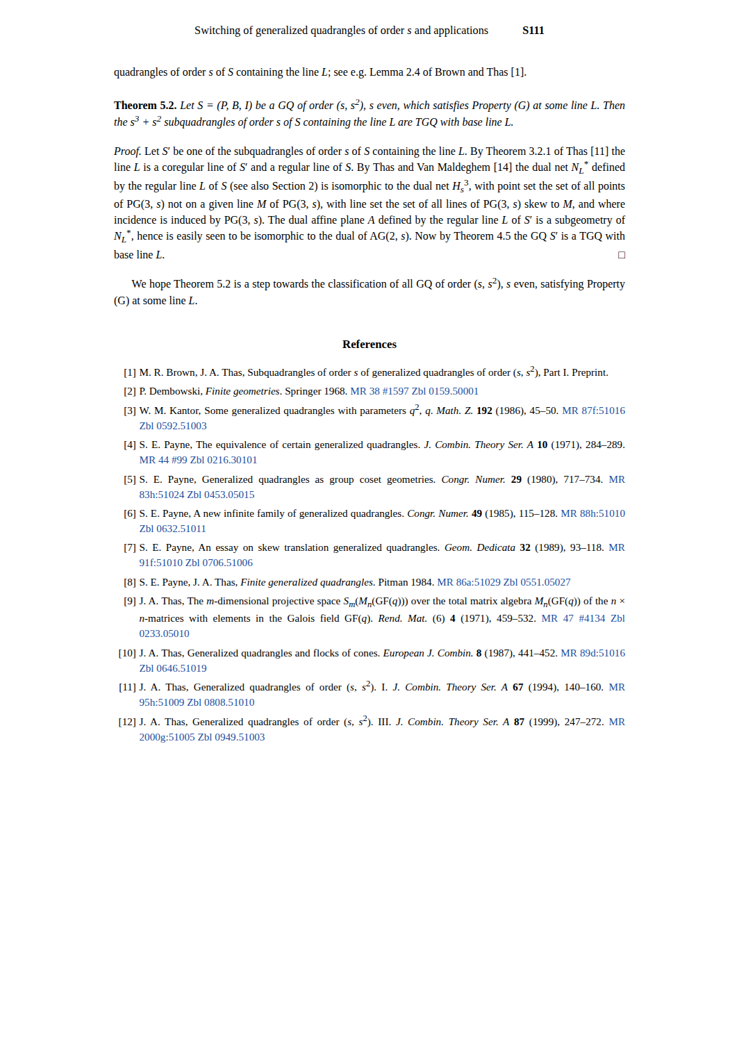Switching of generalized quadrangles of order s and applications S111
quadrangles of order s of S containing the line L; see e.g. Lemma 2.4 of Brown and Thas [1].
Theorem 5.2. Let S = (P, B, I) be a GQ of order (s, s2), s even, which satisfies Property (G) at some line L. Then the s3 + s2 subquadrangles of order s of S containing the line L are TGQ with base line L.
Proof. Let S′ be one of the subquadrangles of order s of S containing the line L. By Theorem 3.2.1 of Thas [11] the line L is a coregular line of S′ and a regular line of S. By Thas and Van Maldeghem [14] the dual net NL* defined by the regular line L of S (see also Section 2) is isomorphic to the dual net Hs3, with point set the set of all points of PG(3, s) not on a given line M of PG(3, s), with line set the set of all lines of PG(3, s) skew to M, and where incidence is induced by PG(3, s). The dual affine plane A defined by the regular line L of S′ is a subgeometry of NL*, hence is easily seen to be isomorphic to the dual of AG(2, s). Now by Theorem 4.5 the GQ S′ is a TGQ with base line L. □
We hope Theorem 5.2 is a step towards the classification of all GQ of order (s, s2), s even, satisfying Property (G) at some line L.
References
[1] M. R. Brown, J. A. Thas, Subquadrangles of order s of generalized quadrangles of order (s, s2), Part I. Preprint.
[2] P. Dembowski, Finite geometries. Springer 1968. MR 38 #1597 Zbl 0159.50001
[3] W. M. Kantor, Some generalized quadrangles with parameters q2, q. Math. Z. 192 (1986), 45–50. MR 87f:51016 Zbl 0592.51003
[4] S. E. Payne, The equivalence of certain generalized quadrangles. J. Combin. Theory Ser. A 10 (1971), 284–289. MR 44 #99 Zbl 0216.30101
[5] S. E. Payne, Generalized quadrangles as group coset geometries. Congr. Numer. 29 (1980), 717–734. MR 83h:51024 Zbl 0453.05015
[6] S. E. Payne, A new infinite family of generalized quadrangles. Congr. Numer. 49 (1985), 115–128. MR 88h:51010 Zbl 0632.51011
[7] S. E. Payne, An essay on skew translation generalized quadrangles. Geom. Dedicata 32 (1989), 93–118. MR 91f:51010 Zbl 0706.51006
[8] S. E. Payne, J. A. Thas, Finite generalized quadrangles. Pitman 1984. MR 86a:51029 Zbl 0551.05027
[9] J. A. Thas, The m-dimensional projective space Sm(Mn(GF(q))) over the total matrix algebra Mn(GF(q)) of the n × n-matrices with elements in the Galois field GF(q). Rend. Mat. (6) 4 (1971), 459–532. MR 47 #4134 Zbl 0233.05010
[10] J. A. Thas, Generalized quadrangles and flocks of cones. European J. Combin. 8 (1987), 441–452. MR 89d:51016 Zbl 0646.51019
[11] J. A. Thas, Generalized quadrangles of order (s, s2). I. J. Combin. Theory Ser. A 67 (1994), 140–160. MR 95h:51009 Zbl 0808.51010
[12] J. A. Thas, Generalized quadrangles of order (s, s2). III. J. Combin. Theory Ser. A 87 (1999), 247–272. MR 2000g:51005 Zbl 0949.51003